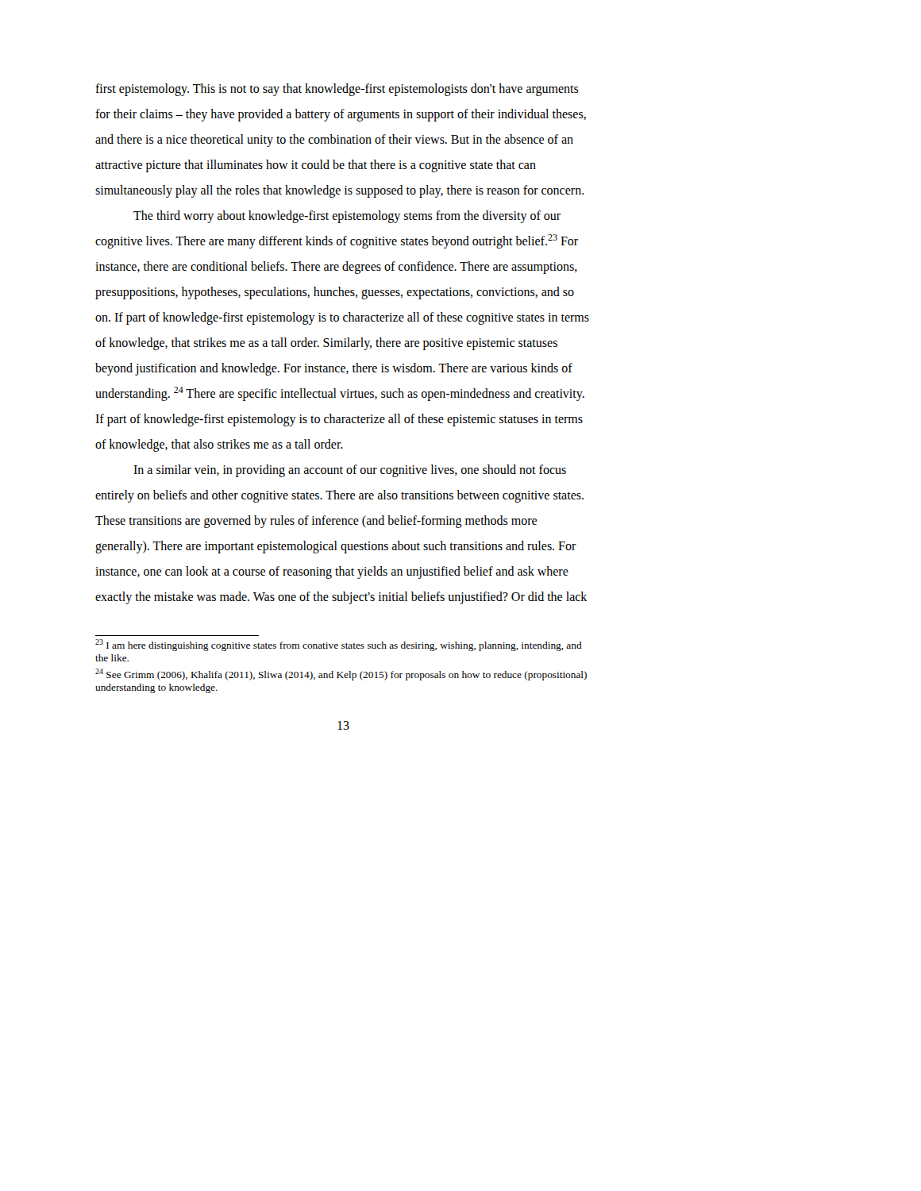first epistemology. This is not to say that knowledge-first epistemologists don't have arguments for their claims – they have provided a battery of arguments in support of their individual theses, and there is a nice theoretical unity to the combination of their views. But in the absence of an attractive picture that illuminates how it could be that there is a cognitive state that can simultaneously play all the roles that knowledge is supposed to play, there is reason for concern.
The third worry about knowledge-first epistemology stems from the diversity of our cognitive lives. There are many different kinds of cognitive states beyond outright belief.23 For instance, there are conditional beliefs. There are degrees of confidence. There are assumptions, presuppositions, hypotheses, speculations, hunches, guesses, expectations, convictions, and so on. If part of knowledge-first epistemology is to characterize all of these cognitive states in terms of knowledge, that strikes me as a tall order. Similarly, there are positive epistemic statuses beyond justification and knowledge. For instance, there is wisdom. There are various kinds of understanding. 24 There are specific intellectual virtues, such as open-mindedness and creativity. If part of knowledge-first epistemology is to characterize all of these epistemic statuses in terms of knowledge, that also strikes me as a tall order.
In a similar vein, in providing an account of our cognitive lives, one should not focus entirely on beliefs and other cognitive states. There are also transitions between cognitive states. These transitions are governed by rules of inference (and belief-forming methods more generally). There are important epistemological questions about such transitions and rules. For instance, one can look at a course of reasoning that yields an unjustified belief and ask where exactly the mistake was made. Was one of the subject's initial beliefs unjustified? Or did the lack
23 I am here distinguishing cognitive states from conative states such as desiring, wishing, planning, intending, and the like.
24 See Grimm (2006), Khalifa (2011), Sliwa (2014), and Kelp (2015) for proposals on how to reduce (propositional) understanding to knowledge.
13